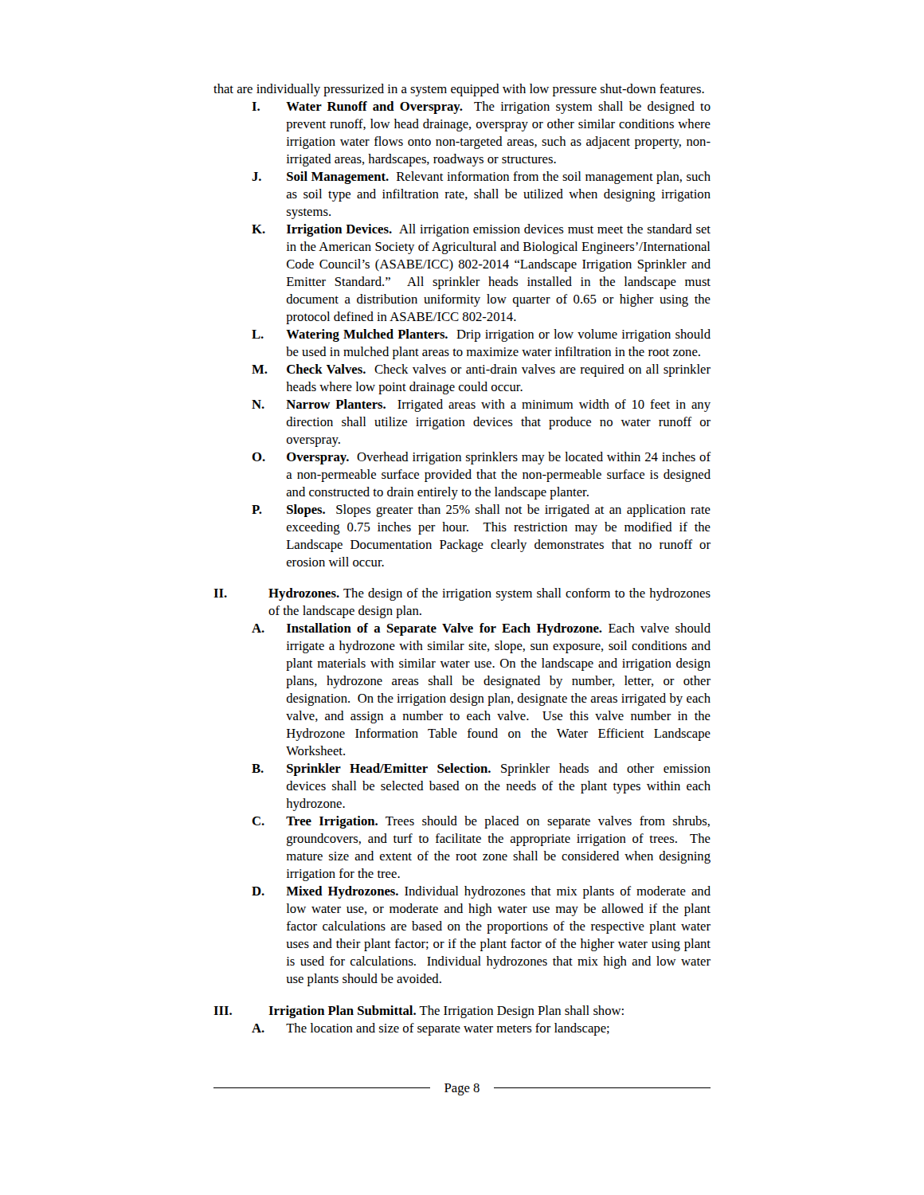that are individually pressurized in a system equipped with low pressure shut-down features.
I.
Water Runoff and Overspray. The irrigation system shall be designed to prevent runoff, low head drainage, overspray or other similar conditions where irrigation water flows onto non-targeted areas, such as adjacent property, non-irrigated areas, hardscapes, roadways or structures.
J.
Soil Management. Relevant information from the soil management plan, such as soil type and infiltration rate, shall be utilized when designing irrigation systems.
K.
Irrigation Devices. All irrigation emission devices must meet the standard set in the American Society of Agricultural and Biological Engineers’/International Code Council’s (ASABE/ICC) 802-2014 “Landscape Irrigation Sprinkler and Emitter Standard.” All sprinkler heads installed in the landscape must document a distribution uniformity low quarter of 0.65 or higher using the protocol defined in ASABE/ICC 802-2014.
L.
Watering Mulched Planters. Drip irrigation or low volume irrigation should be used in mulched plant areas to maximize water infiltration in the root zone.
M.
Check Valves. Check valves or anti-drain valves are required on all sprinkler heads where low point drainage could occur.
N.
Narrow Planters. Irrigated areas with a minimum width of 10 feet in any direction shall utilize irrigation devices that produce no water runoff or overspray.
O.
Overspray. Overhead irrigation sprinklers may be located within 24 inches of a non-permeable surface provided that the non-permeable surface is designed and constructed to drain entirely to the landscape planter.
P.
Slopes. Slopes greater than 25% shall not be irrigated at an application rate exceeding 0.75 inches per hour. This restriction may be modified if the Landscape Documentation Package clearly demonstrates that no runoff or erosion will occur.
II.
Hydrozones. The design of the irrigation system shall conform to the hydrozones of the landscape design plan.
A.
Installation of a Separate Valve for Each Hydrozone. Each valve should irrigate a hydrozone with similar site, slope, sun exposure, soil conditions and plant materials with similar water use. On the landscape and irrigation design plans, hydrozone areas shall be designated by number, letter, or other designation. On the irrigation design plan, designate the areas irrigated by each valve, and assign a number to each valve. Use this valve number in the Hydrozone Information Table found on the Water Efficient Landscape Worksheet.
B.
Sprinkler Head/Emitter Selection. Sprinkler heads and other emission devices shall be selected based on the needs of the plant types within each hydrozone.
C.
Tree Irrigation. Trees should be placed on separate valves from shrubs, groundcovers, and turf to facilitate the appropriate irrigation of trees. The mature size and extent of the root zone shall be considered when designing irrigation for the tree.
D.
Mixed Hydrozones. Individual hydrozones that mix plants of moderate and low water use, or moderate and high water use may be allowed if the plant factor calculations are based on the proportions of the respective plant water uses and their plant factor; or if the plant factor of the higher water using plant is used for calculations. Individual hydrozones that mix high and low water use plants should be avoided.
III.
Irrigation Plan Submittal. The Irrigation Design Plan shall show:
A.
The location and size of separate water meters for landscape;
Page 8